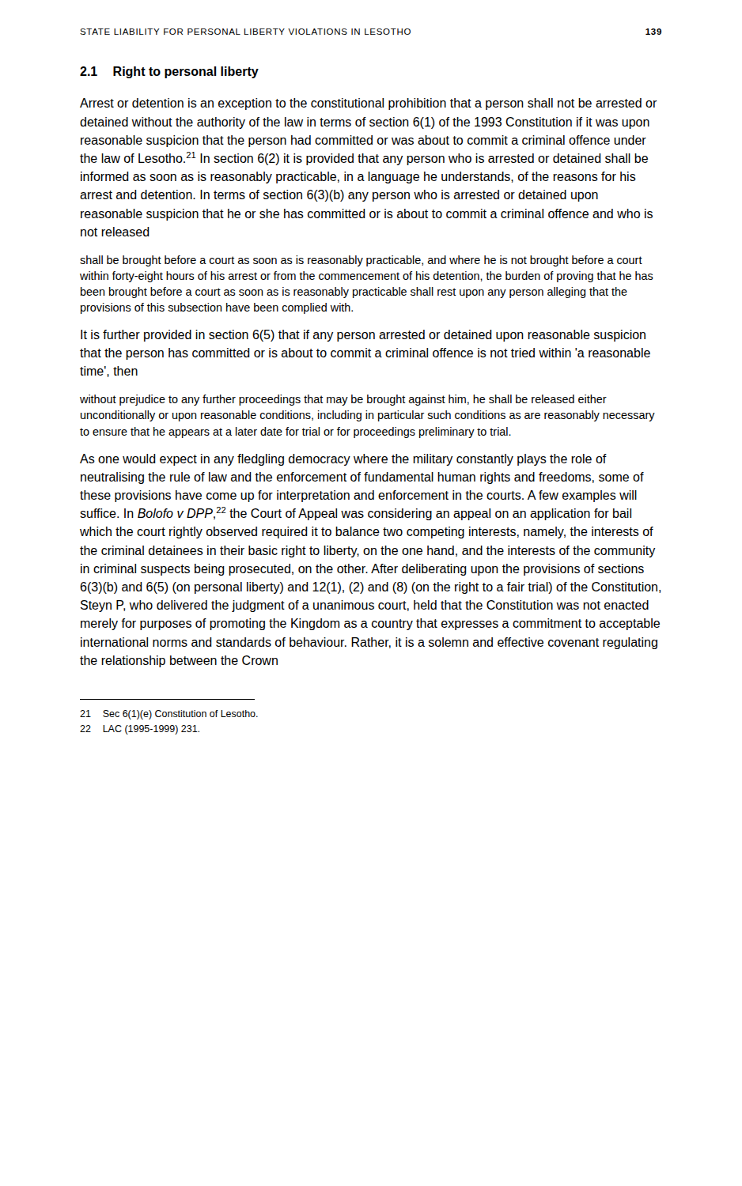State liability for personal liberty violations in Lesotho 139
2.1 Right to personal liberty
Arrest or detention is an exception to the constitutional prohibition that a person shall not be arrested or detained without the authority of the law in terms of section 6(1) of the 1993 Constitution if it was upon reasonable suspicion that the person had committed or was about to commit a criminal offence under the law of Lesotho.21 In section 6(2) it is provided that any person who is arrested or detained shall be informed as soon as is reasonably practicable, in a language he understands, of the reasons for his arrest and detention. In terms of section 6(3)(b) any person who is arrested or detained upon reasonable suspicion that he or she has committed or is about to commit a criminal offence and who is not released
shall be brought before a court as soon as is reasonably practicable, and where he is not brought before a court within forty-eight hours of his arrest or from the commencement of his detention, the burden of proving that he has been brought before a court as soon as is reasonably practicable shall rest upon any person alleging that the provisions of this subsection have been complied with.
It is further provided in section 6(5) that if any person arrested or detained upon reasonable suspicion that the person has committed or is about to commit a criminal offence is not tried within 'a reasonable time', then
without prejudice to any further proceedings that may be brought against him, he shall be released either unconditionally or upon reasonable conditions, including in particular such conditions as are reasonably necessary to ensure that he appears at a later date for trial or for proceedings preliminary to trial.
As one would expect in any fledgling democracy where the military constantly plays the role of neutralising the rule of law and the enforcement of fundamental human rights and freedoms, some of these provisions have come up for interpretation and enforcement in the courts. A few examples will suffice. In Bolofo v DPP,22 the Court of Appeal was considering an appeal on an application for bail which the court rightly observed required it to balance two competing interests, namely, the interests of the criminal detainees in their basic right to liberty, on the one hand, and the interests of the community in criminal suspects being prosecuted, on the other. After deliberating upon the provisions of sections 6(3)(b) and 6(5) (on personal liberty) and 12(1), (2) and (8) (on the right to a fair trial) of the Constitution, Steyn P, who delivered the judgment of a unanimous court, held that the Constitution was not enacted merely for purposes of promoting the Kingdom as a country that expresses a commitment to acceptable international norms and standards of behaviour. Rather, it is a solemn and effective covenant regulating the relationship between the Crown
21 Sec 6(1)(e) Constitution of Lesotho.
22 LAC (1995-1999) 231.